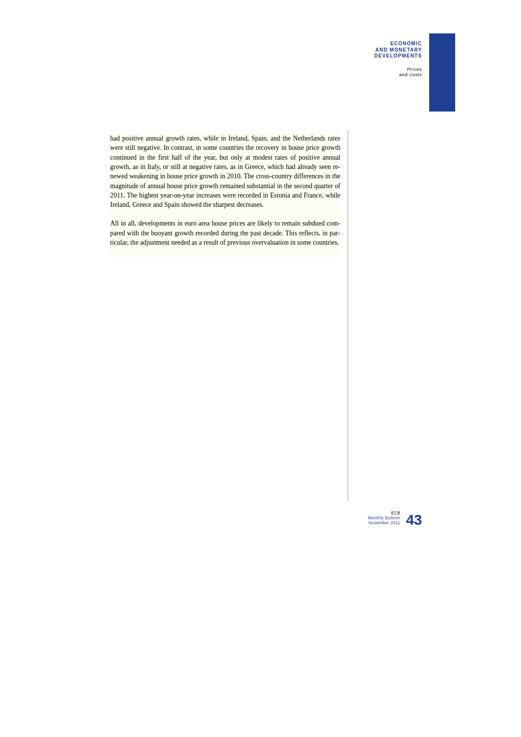ECONOMIC
AND MONETARY
DEVELOPMENTS
Prices
and costs
had positive annual growth rates, while in Ireland, Spain, and the Netherlands rates were still negative. In contrast, in some countries the recovery in house price growth continued in the first half of the year, but only at modest rates of positive annual growth, as in Italy, or still at negative rates, as in Greece, which had already seen renewed weakening in house price growth in 2010. The cross-country differences in the magnitude of annual house price growth remained substantial in the second quarter of 2011. The highest year-on-year increases were recorded in Estonia and France, while Ireland, Greece and Spain showed the sharpest decreases.
All in all, developments in euro area house prices are likely to remain subdued compared with the buoyant growth recorded during the past decade. This reflects, in particular, the adjustment needed as a result of previous overvaluation in some countries.
ECB
Monthly Bulletin
November 2011 43